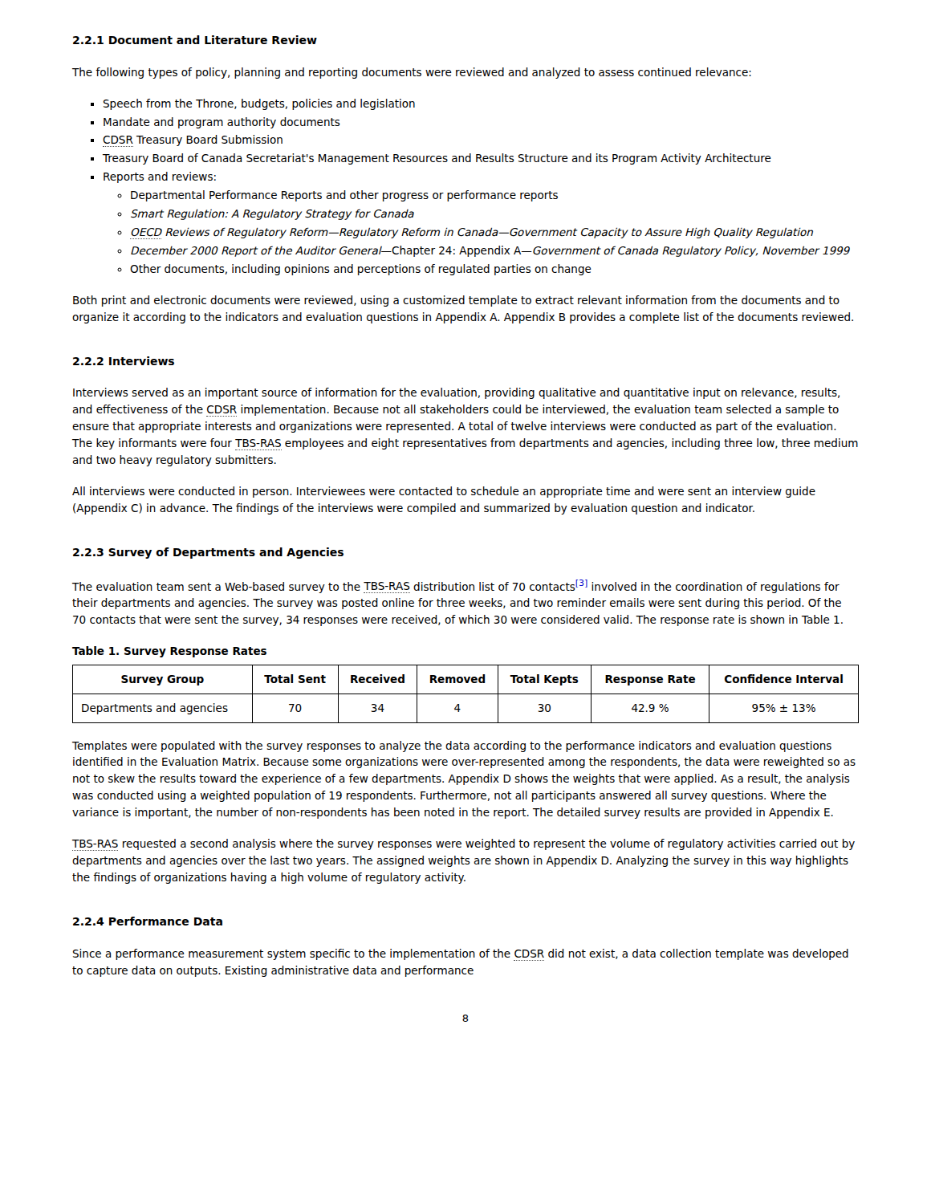2.2.1 Document and Literature Review
The following types of policy, planning and reporting documents were reviewed and analyzed to assess continued relevance:
Speech from the Throne, budgets, policies and legislation
Mandate and program authority documents
CDSR Treasury Board Submission
Treasury Board of Canada Secretariat's Management Resources and Results Structure and its Program Activity Architecture
Reports and reviews:
Departmental Performance Reports and other progress or performance reports
Smart Regulation: A Regulatory Strategy for Canada
OECD Reviews of Regulatory Reform—Regulatory Reform in Canada—Government Capacity to Assure High Quality Regulation
December 2000 Report of the Auditor General—Chapter 24: Appendix A—Government of Canada Regulatory Policy, November 1999
Other documents, including opinions and perceptions of regulated parties on change
Both print and electronic documents were reviewed, using a customized template to extract relevant information from the documents and to organize it according to the indicators and evaluation questions in Appendix A. Appendix B provides a complete list of the documents reviewed.
2.2.2 Interviews
Interviews served as an important source of information for the evaluation, providing qualitative and quantitative input on relevance, results, and effectiveness of the CDSR implementation. Because not all stakeholders could be interviewed, the evaluation team selected a sample to ensure that appropriate interests and organizations were represented. A total of twelve interviews were conducted as part of the evaluation. The key informants were four TBS-RAS employees and eight representatives from departments and agencies, including three low, three medium and two heavy regulatory submitters.
All interviews were conducted in person. Interviewees were contacted to schedule an appropriate time and were sent an interview guide (Appendix C) in advance. The findings of the interviews were compiled and summarized by evaluation question and indicator.
2.2.3 Survey of Departments and Agencies
The evaluation team sent a Web-based survey to the TBS-RAS distribution list of 70 contacts[3] involved in the coordination of regulations for their departments and agencies. The survey was posted online for three weeks, and two reminder emails were sent during this period. Of the 70 contacts that were sent the survey, 34 responses were received, of which 30 were considered valid. The response rate is shown in Table 1.
Table 1. Survey Response Rates
| Survey Group | Total Sent | Received | Removed | Total Kepts | Response Rate | Confidence Interval |
| --- | --- | --- | --- | --- | --- | --- |
| Departments and agencies | 70 | 34 | 4 | 30 | 42.9 % | 95% ± 13% |
Templates were populated with the survey responses to analyze the data according to the performance indicators and evaluation questions identified in the Evaluation Matrix. Because some organizations were over-represented among the respondents, the data were reweighted so as not to skew the results toward the experience of a few departments. Appendix D shows the weights that were applied. As a result, the analysis was conducted using a weighted population of 19 respondents. Furthermore, not all participants answered all survey questions. Where the variance is important, the number of non-respondents has been noted in the report. The detailed survey results are provided in Appendix E.
TBS-RAS requested a second analysis where the survey responses were weighted to represent the volume of regulatory activities carried out by departments and agencies over the last two years. The assigned weights are shown in Appendix D. Analyzing the survey in this way highlights the findings of organizations having a high volume of regulatory activity.
2.2.4 Performance Data
Since a performance measurement system specific to the implementation of the CDSR did not exist, a data collection template was developed to capture data on outputs. Existing administrative data and performance
8